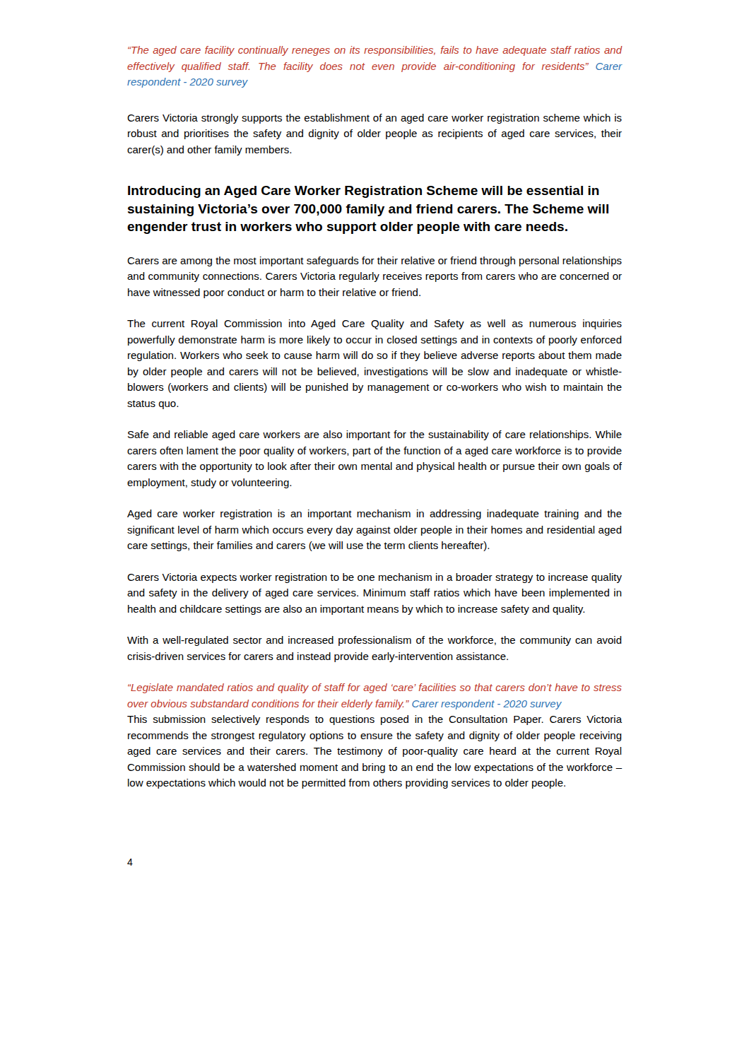“The aged care facility continually reneges on its responsibilities, fails to have adequate staff ratios and effectively qualified staff. The facility does not even provide air-conditioning for residents” Carer respondent - 2020 survey
Carers Victoria strongly supports the establishment of an aged care worker registration scheme which is robust and prioritises the safety and dignity of older people as recipients of aged care services, their carer(s) and other family members.
Introducing an Aged Care Worker Registration Scheme will be essential in sustaining Victoria’s over 700,000 family and friend carers. The Scheme will engender trust in workers who support older people with care needs.
Carers are among the most important safeguards for their relative or friend through personal relationships and community connections. Carers Victoria regularly receives reports from carers who are concerned or have witnessed poor conduct or harm to their relative or friend.
The current Royal Commission into Aged Care Quality and Safety as well as numerous inquiries powerfully demonstrate harm is more likely to occur in closed settings and in contexts of poorly enforced regulation. Workers who seek to cause harm will do so if they believe adverse reports about them made by older people and carers will not be believed, investigations will be slow and inadequate or whistle-blowers (workers and clients) will be punished by management or co-workers who wish to maintain the status quo.
Safe and reliable aged care workers are also important for the sustainability of care relationships. While carers often lament the poor quality of workers, part of the function of a aged care workforce is to provide carers with the opportunity to look after their own mental and physical health or pursue their own goals of employment, study or volunteering.
Aged care worker registration is an important mechanism in addressing inadequate training and the significant level of harm which occurs every day against older people in their homes and residential aged care settings, their families and carers (we will use the term clients hereafter).
Carers Victoria expects worker registration to be one mechanism in a broader strategy to increase quality and safety in the delivery of aged care services. Minimum staff ratios which have been implemented in health and childcare settings are also an important means by which to increase safety and quality.
With a well-regulated sector and increased professionalism of the workforce, the community can avoid crisis-driven services for carers and instead provide early-intervention assistance.
“Legislate mandated ratios and quality of staff for aged ‘care’ facilities so that carers don’t have to stress over obvious substandard conditions for their elderly family.” Carer respondent - 2020 survey
This submission selectively responds to questions posed in the Consultation Paper. Carers Victoria recommends the strongest regulatory options to ensure the safety and dignity of older people receiving aged care services and their carers. The testimony of poor-quality care heard at the current Royal Commission should be a watershed moment and bring to an end the low expectations of the workforce – low expectations which would not be permitted from others providing services to older people.
4